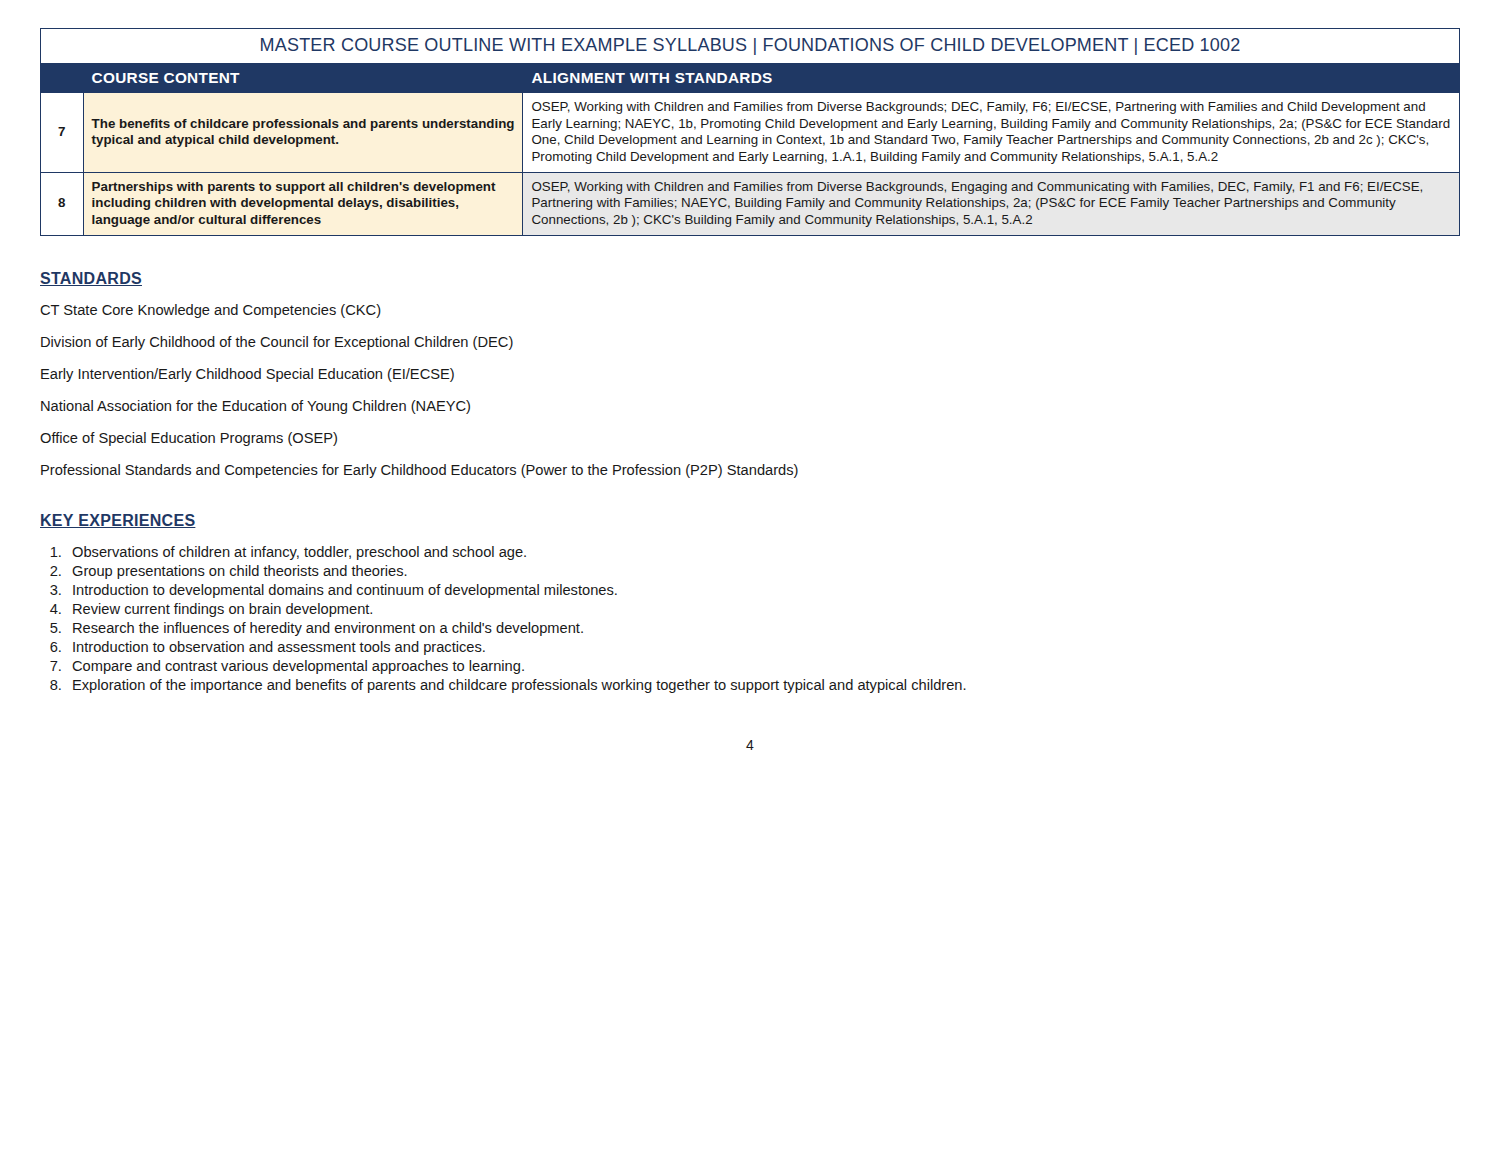MASTER COURSE OUTLINE WITH EXAMPLE SYLLABUS | FOUNDATIONS OF CHILD DEVELOPMENT | ECED 1002
| | COURSE CONTENT | ALIGNMENT WITH STANDARDS |
| --- | --- | --- |
| 7 | The benefits of childcare professionals and parents understanding typical and atypical child development. | OSEP, Working with Children and Families from Diverse Backgrounds; DEC, Family, F6; EI/ECSE, Partnering with Families and Child Development and Early Learning; NAEYC, 1b, Promoting Child Development and Early Learning, Building Family and Community Relationships, 2a; (PS&C for ECE Standard One, Child Development and Learning in Context, 1b and Standard Two, Family Teacher Partnerships and Community Connections, 2b and 2c ); CKC's, Promoting Child Development and Early Learning, 1.A.1, Building Family and Community Relationships, 5.A.1, 5.A.2 |
| 8 | Partnerships with parents to support all children's development including children with developmental delays, disabilities, language and/or cultural differences | OSEP, Working with Children and Families from Diverse Backgrounds, Engaging and Communicating with Families, DEC, Family, F1 and F6; EI/ECSE, Partnering with Families; NAEYC, Building Family and Community Relationships, 2a; (PS&C for ECE Family Teacher Partnerships and Community Connections, 2b ); CKC's Building Family and Community Relationships, 5.A.1, 5.A.2 |
STANDARDS
CT State Core Knowledge and Competencies (CKC)
Division of Early Childhood of the Council for Exceptional Children (DEC)
Early Intervention/Early Childhood Special Education (EI/ECSE)
National Association for the Education of Young Children (NAEYC)
Office of Special Education Programs (OSEP)
Professional Standards and Competencies for Early Childhood Educators (Power to the Profession (P2P) Standards)
KEY EXPERIENCES
Observations of children at infancy, toddler, preschool and school age.
Group presentations on child theorists and theories.
Introduction to developmental domains and continuum of developmental milestones.
Review current findings on brain development.
Research the influences of heredity and environment on a child's development.
Introduction to observation and assessment tools and practices.
Compare and contrast various developmental approaches to learning.
Exploration of the importance and benefits of parents and childcare professionals working together to support typical and atypical children.
4